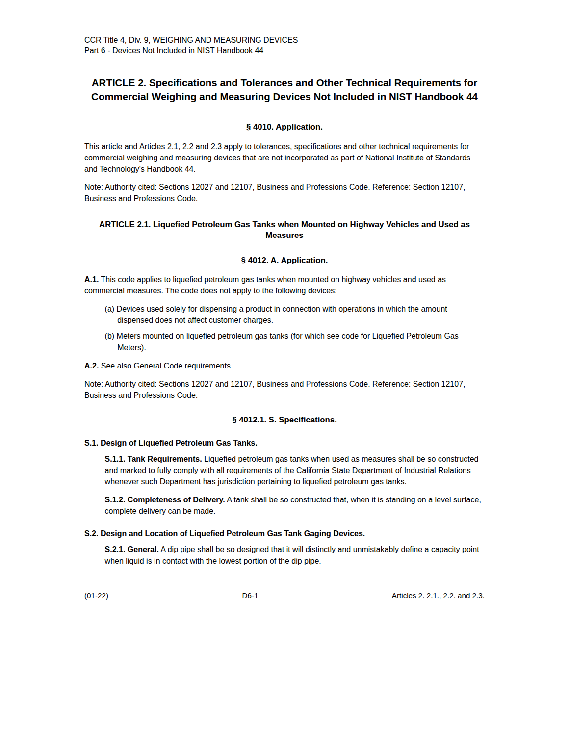CCR Title 4, Div. 9, WEIGHING AND MEASURING DEVICES
Part 6 - Devices Not Included in NIST Handbook 44
ARTICLE 2. Specifications and Tolerances and Other Technical Requirements for Commercial Weighing and Measuring Devices Not Included in NIST Handbook 44
§ 4010. Application.
This article and Articles 2.1, 2.2 and 2.3 apply to tolerances, specifications and other technical requirements for commercial weighing and measuring devices that are not incorporated as part of National Institute of Standards and Technology's Handbook 44.
Note: Authority cited: Sections 12027 and 12107, Business and Professions Code. Reference: Section 12107, Business and Professions Code.
ARTICLE 2.1. Liquefied Petroleum Gas Tanks when Mounted on Highway Vehicles and Used as Measures
§ 4012. A. Application.
A.1. This code applies to liquefied petroleum gas tanks when mounted on highway vehicles and used as commercial measures. The code does not apply to the following devices:
(a) Devices used solely for dispensing a product in connection with operations in which the amount dispensed does not affect customer charges.
(b) Meters mounted on liquefied petroleum gas tanks (for which see code for Liquefied Petroleum Gas Meters).
A.2. See also General Code requirements.
Note: Authority cited: Sections 12027 and 12107, Business and Professions Code. Reference: Section 12107, Business and Professions Code.
§ 4012.1. S. Specifications.
S.1. Design of Liquefied Petroleum Gas Tanks.
S.1.1. Tank Requirements. Liquefied petroleum gas tanks when used as measures shall be so constructed and marked to fully comply with all requirements of the California State Department of Industrial Relations whenever such Department has jurisdiction pertaining to liquefied petroleum gas tanks.
S.1.2. Completeness of Delivery. A tank shall be so constructed that, when it is standing on a level surface, complete delivery can be made.
S.2. Design and Location of Liquefied Petroleum Gas Tank Gaging Devices.
S.2.1. General. A dip pipe shall be so designed that it will distinctly and unmistakably define a capacity point when liquid is in contact with the lowest portion of the dip pipe.
(01-22) D6-1 Articles 2. 2.1., 2.2. and 2.3.